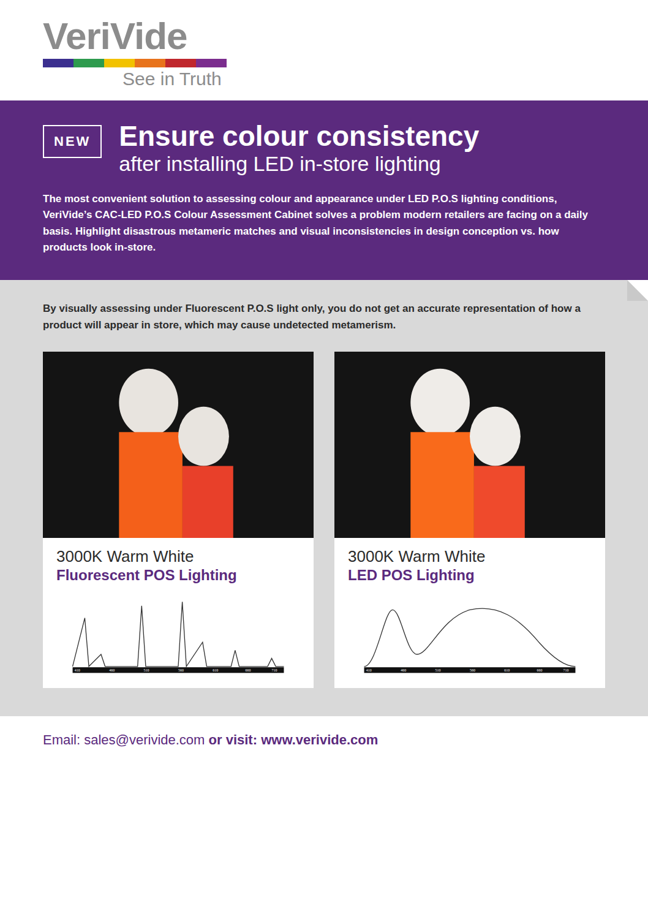Veri Vide
See in Truth
NEW
Ensure colour consistency after installing LED in-store lighting
The most convenient solution to assessing colour and appearance under LED P.O.S lighting conditions, VeriVide’s CAC-LED P.O.S Colour Assessment Cabinet solves a problem modern retailers are facing on a daily basis. Highlight disastrous metameric matches and visual inconsistencies in design conception vs. how products look in-store.
By visually assessing under Fluorescent P.O.S light only, you do not get an accurate representation of how a product will appear in store, which may cause undetected metamerism.
3000K Warm White
Fluorescent POS Lighting
3000K Warm White
LED POS Lighting
Email: sales@verivide.com or visit: www.verivide.com